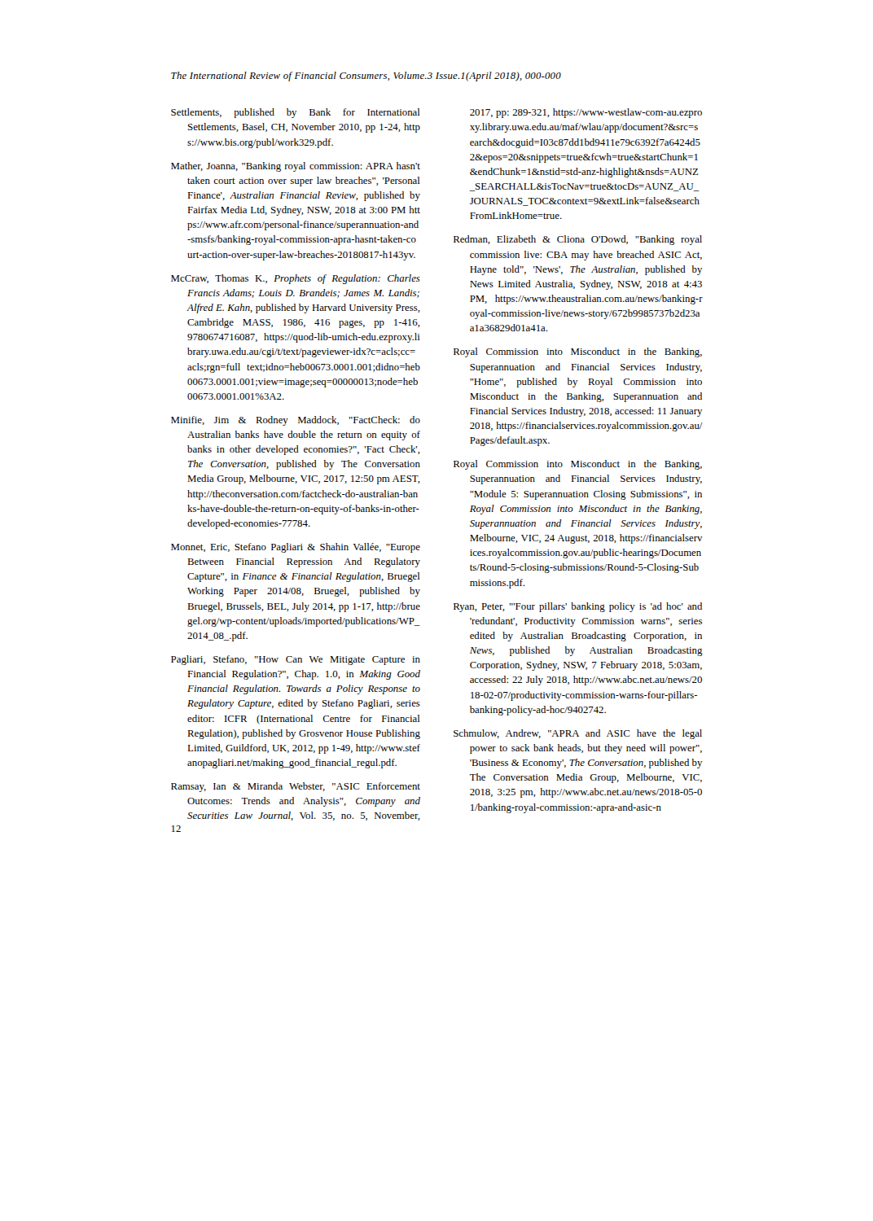The International Review of Financial Consumers, Volume.3 Issue.1(April 2018), 000-000
Settlements, published by Bank for International Settlements, Basel, CH, November 2010, pp 1-24, https://www.bis.org/publ/work329.pdf.
Mather, Joanna, "Banking royal commission: APRA hasn't taken court action over super law breaches", 'Personal Finance', Australian Financial Review, published by Fairfax Media Ltd, Sydney, NSW, 2018 at 3:00 PM https://www.afr.com/personal-finance/superannuation-and-smsfs/banking-royal-commission-apra-hasnt-taken-court-action-over-super-law-breaches-20180817-h143yv.
McCraw, Thomas K., Prophets of Regulation: Charles Francis Adams; Louis D. Brandeis; James M. Landis; Alfred E. Kahn, published by Harvard University Press, Cambridge MASS, 1986, 416 pages, pp 1-416, 9780674716087, https://quod-lib-umich-edu.ezproxy.library.uwa.edu.au/cgi/t/text/pageviewer-idx?c=acls;cc=acls;rgn=full text;idno=heb00673.0001.001;didno=heb00673.0001.001;view=image;seq=00000013;node=heb00673.0001.001%3A2.
Minifie, Jim & Rodney Maddock, "FactCheck: do Australian banks have double the return on equity of banks in other developed economies?", 'Fact Check', The Conversation, published by The Conversation Media Group, Melbourne, VIC, 2017, 12:50 pm AEST, http://theconversation.com/factcheck-do-australian-banks-have-double-the-return-on-equity-of-banks-in-other-developed-economies-77784.
Monnet, Eric, Stefano Pagliari & Shahin Vallée, "Europe Between Financial Repression And Regulatory Capture", in Finance & Financial Regulation, Bruegel Working Paper 2014/08, Bruegel, published by Bruegel, Brussels, BEL, July 2014, pp 1-17, http://bruegel.org/wp-content/uploads/imported/publications/WP_2014_08_.pdf.
Pagliari, Stefano, "How Can We Mitigate Capture in Financial Regulation?", Chap. 1.0, in Making Good Financial Regulation. Towards a Policy Response to Regulatory Capture, edited by Stefano Pagliari, series editor: ICFR (International Centre for Financial Regulation), published by Grosvenor House Publishing Limited, Guildford, UK, 2012, pp 1-49, http://www.stefanopagliari.net/making_good_financial_regul.pdf.
Ramsay, Ian & Miranda Webster, "ASIC Enforcement Outcomes: Trends and Analysis", Company and Securities Law Journal, Vol. 35, no. 5, November, 2017, pp: 289-321, https://www-westlaw-com-au.ezproxy.library.uwa.edu.au/maf/wlau/app/document?&src=search&docguid=I03c87dd1bd9411e79c6392f7a6424d52&epos=20&snippets=true&fcwh=true&startChunk=1&endChunk=1&nstid=std-anz-highlight&nsds=AUNZ_SEARCHALL&isTocNav=true&tocDs=AUNZ_AU_JOURNALS_TOC&context=9&extLink=false&searchFromLinkHome=true.
Redman, Elizabeth & Cliona O'Dowd, "Banking royal commission live: CBA may have breached ASIC Act, Hayne told", 'News', The Australian, published by News Limited Australia, Sydney, NSW, 2018 at 4:43 PM, https://www.theaustralian.com.au/news/banking-royal-commission-live/news-story/672b9985737b2d23aa1a36829d01a41a.
Royal Commission into Misconduct in the Banking, Superannuation and Financial Services Industry, "Home", published by Royal Commission into Misconduct in the Banking, Superannuation and Financial Services Industry, 2018, accessed: 11 January 2018, https://financialservices.royalcommission.gov.au/Pages/default.aspx.
Royal Commission into Misconduct in the Banking, Superannuation and Financial Services Industry, "Module 5: Superannuation Closing Submissions", in Royal Commission into Misconduct in the Banking, Superannuation and Financial Services Industry, Melbourne, VIC, 24 August, 2018, https://financialservices.royalcommission.gov.au/public-hearings/Documents/Round-5-closing-submissions/Round-5-Closing-Submissions.pdf.
Ryan, Peter, "'Four pillars' banking policy is 'ad hoc' and 'redundant', Productivity Commission warns", series edited by Australian Broadcasting Corporation, in News, published by Australian Broadcasting Corporation, Sydney, NSW, 7 February 2018, 5:03am, accessed: 22 July 2018, http://www.abc.net.au/news/2018-02-07/productivity-commission-warns-four-pillars-banking-policy-ad-hoc/9402742.
Schmulow, Andrew, "APRA and ASIC have the legal power to sack bank heads, but they need will power", 'Business & Economy', The Conversation, published by The Conversation Media Group, Melbourne, VIC, 2018, 3:25 pm, http://www.abc.net.au/news/2018-05-01/banking-royal-commission:-apra-and-asic-n
12